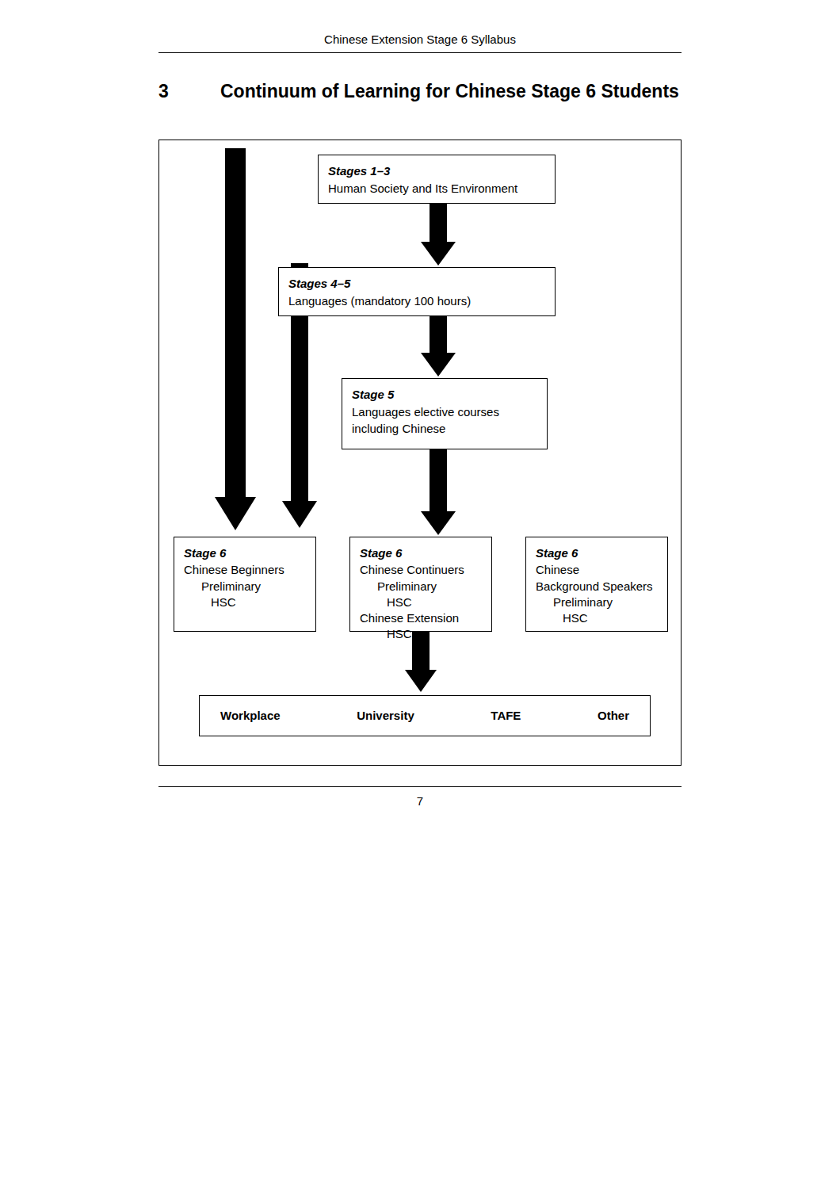Chinese Extension Stage 6 Syllabus
3 Continuum of Learning for Chinese Stage 6 Students
Stages 1–3
Human Society and Its Environment
Stages 4–5
Languages (mandatory 100 hours)
Stage 5
Languages elective courses including Chinese
Stage 6
Chinese Beginners
Preliminary
HSC
Stage 6
Chinese Continuers
Preliminary
HSC
Chinese Extension
HSC
Stage 6
Chinese
Background Speakers
Preliminary
HSC
Workplace University TAFE Other
7